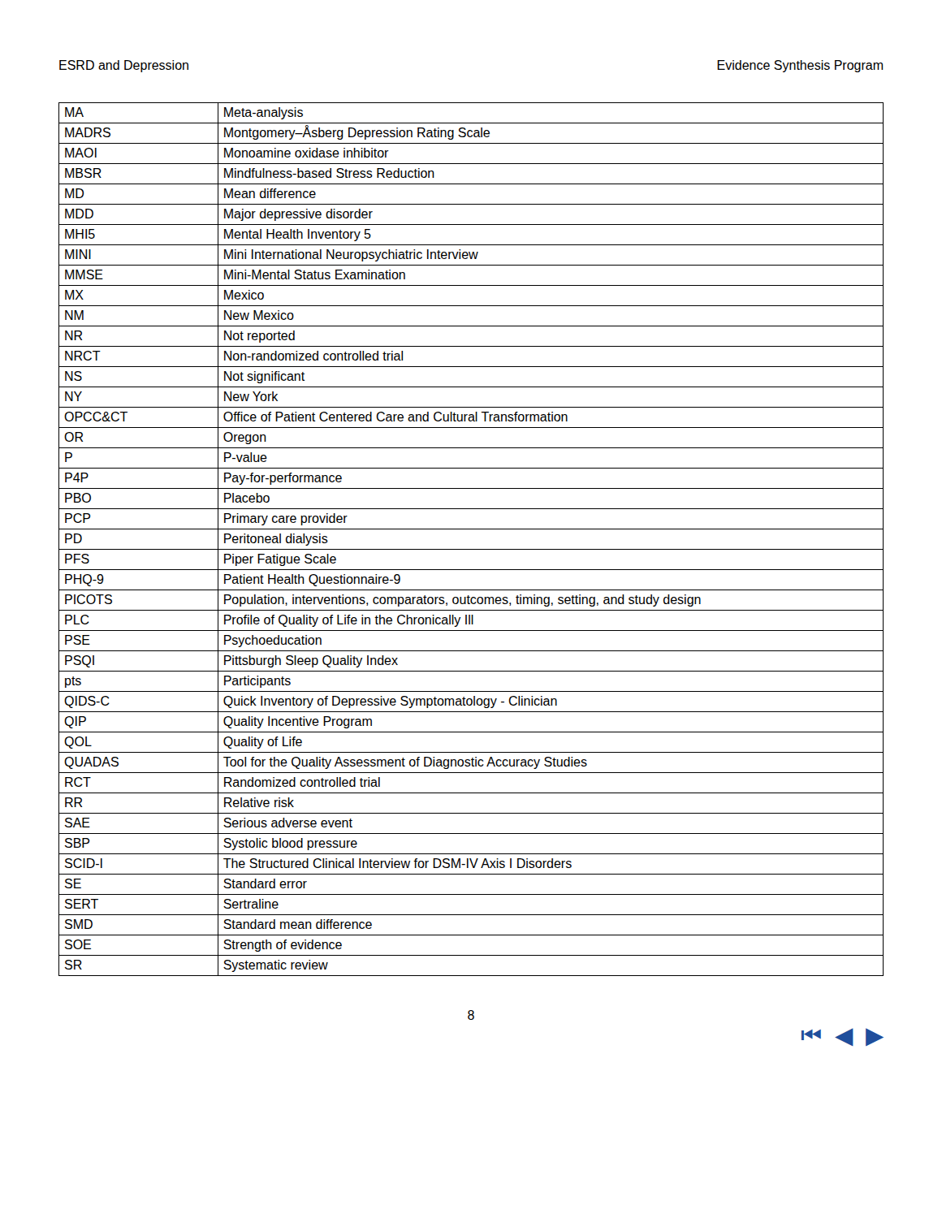ESRD and Depression
Evidence Synthesis Program
| MA | Meta-analysis |
| MADRS | Montgomery–Åsberg Depression Rating Scale |
| MAOI | Monoamine oxidase inhibitor |
| MBSR | Mindfulness-based Stress Reduction |
| MD | Mean difference |
| MDD | Major depressive disorder |
| MHI5 | Mental Health Inventory 5 |
| MINI | Mini International Neuropsychiatric Interview |
| MMSE | Mini-Mental Status Examination |
| MX | Mexico |
| NM | New Mexico |
| NR | Not reported |
| NRCT | Non-randomized controlled trial |
| NS | Not significant |
| NY | New York |
| OPCC&CT | Office of Patient Centered Care and Cultural Transformation |
| OR | Oregon |
| P | P-value |
| P4P | Pay-for-performance |
| PBO | Placebo |
| PCP | Primary care provider |
| PD | Peritoneal dialysis |
| PFS | Piper Fatigue Scale |
| PHQ-9 | Patient Health Questionnaire-9 |
| PICOTS | Population, interventions, comparators, outcomes, timing, setting, and study design |
| PLC | Profile of Quality of Life in the Chronically Ill |
| PSE | Psychoeducation |
| PSQI | Pittsburgh Sleep Quality Index |
| pts | Participants |
| QIDS-C | Quick Inventory of Depressive Symptomatology - Clinician |
| QIP | Quality Incentive Program |
| QOL | Quality of Life |
| QUADAS | Tool for the Quality Assessment of Diagnostic Accuracy Studies |
| RCT | Randomized controlled trial |
| RR | Relative risk |
| SAE | Serious adverse event |
| SBP | Systolic blood pressure |
| SCID-I | The Structured Clinical Interview for DSM-IV Axis I Disorders |
| SE | Standard error |
| SERT | Sertraline |
| SMD | Standard mean difference |
| SOE | Strength of evidence |
| SR | Systematic review |
8
⏮ ◀ ▶